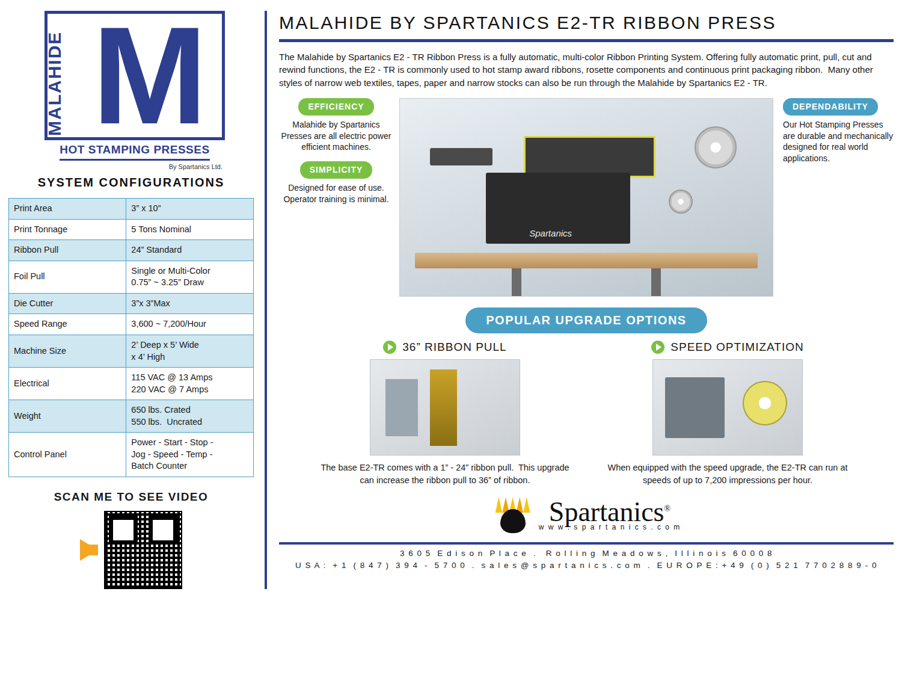M
MALAHIDE
HOT STAMPING PRESSES
By Spartanics Ltd.
SYSTEM CONFIGURATIONS
| Print Area | 3” x 10” |
| Print Tonnage | 5 Tons Nominal |
| Ribbon Pull | 24” Standard |
| Foil Pull | Single or Multi-Color 0.75” ~ 3.25” Draw |
| Die Cutter | 3”x 3”Max |
| Speed Range | 3,600 ~ 7,200/Hour |
| Machine Size | 2’ Deep x 5’ Wide x 4’ High |
| Electrical | 115 VAC @ 13 Amps 220 VAC @ 7 Amps |
| Weight | 650 lbs. Crated 550 lbs. Uncrated |
| Control Panel | Power - Start - Stop - Jog - Speed - Temp - Batch Counter |
SCAN ME TO SEE VIDEO
MALAHIDE BY SPARTANICS E2-TR RIBBON PRESS
The Malahide by Spartanics E2 - TR Ribbon Press is a fully automatic, multi-color Ribbon Printing System. Offering fully automatic print, pull, cut and rewind functions, the E2 - TR is commonly used to hot stamp award ribbons, rosette components and continuous print packaging ribbon. Many other styles of narrow web textiles, tapes, paper and narrow stocks can also be run through the Malahide by Spartanics E2 - TR.
EFFICIENCY
Malahide by Spartanics Presses are all electric power efficient machines.
SIMPLICITY
Designed for ease of use. Operator training is minimal.
Spartanics
DEPENDABILITY
Our Hot Stamping Presses are durable and mechanically designed for real world applications.
POPULAR UPGRADE OPTIONS
36” RIBBON PULL
The base E2-TR comes with a 1” - 24” ribbon pull. This upgrade can increase the ribbon pull to 36” of ribbon.
SPEED OPTIMIZATION
When equipped with the speed upgrade, the E2-TR can run at speeds of up to 7,200 impressions per hour.
Spartanics®
w w w . s p a r t a n i c s . c o m
3 6 0 5 E d i s o n P l a c e . R o l l i n g M e a d o w s , I l l i n o i s 6 0 0 0 8
U S A : + 1 ( 8 4 7 ) 3 9 4 - 5 7 0 0 . s a l e s @ s p a r t a n i c s . c o m . E U R O P E : + 4 9 ( 0 ) 5 2 1 7 7 0 2 8 8 9 - 0